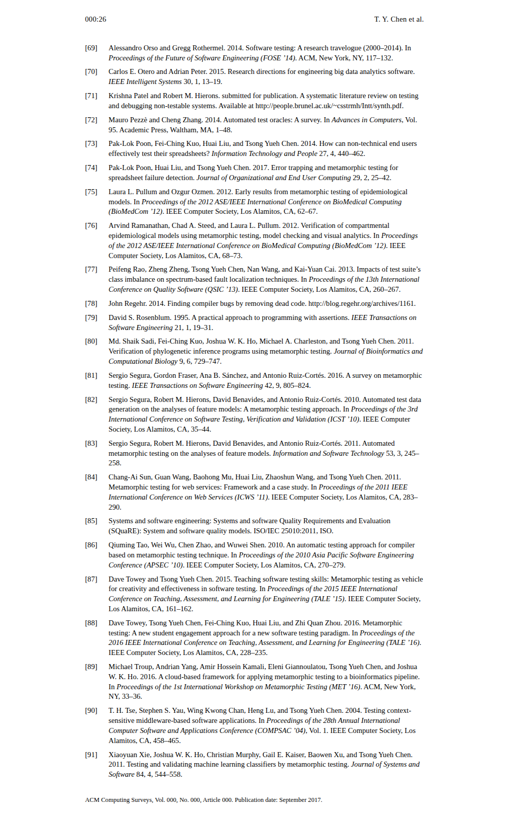000:26 T. Y. Chen et al.
[69] Alessandro Orso and Gregg Rothermel. 2014. Software testing: A research travelogue (2000–2014). In Proceedings of the Future of Software Engineering (FOSE ’14). ACM, New York, NY, 117–132.
[70] Carlos E. Otero and Adrian Peter. 2015. Research directions for engineering big data analytics software. IEEE Intelligent Systems 30, 1, 13–19.
[71] Krishna Patel and Robert M. Hierons. submitted for publication. A systematic literature review on testing and debugging non-testable systems. Available at http://people.brunel.ac.uk/~csstrmh/Intt/synth.pdf.
[72] Mauro Pezzè and Cheng Zhang. 2014. Automated test oracles: A survey. In Advances in Computers, Vol. 95. Academic Press, Waltham, MA, 1–48.
[73] Pak-Lok Poon, Fei-Ching Kuo, Huai Liu, and Tsong Yueh Chen. 2014. How can non-technical end users effectively test their spreadsheets? Information Technology and People 27, 4, 440–462.
[74] Pak-Lok Poon, Huai Liu, and Tsong Yueh Chen. 2017. Error trapping and metamorphic testing for spreadsheet failure detection. Journal of Organizational and End User Computing 29, 2, 25–42.
[75] Laura L. Pullum and Ozgur Ozmen. 2012. Early results from metamorphic testing of epidemiological models. In Proceedings of the 2012 ASE/IEEE International Conference on BioMedical Computing (BioMedCom ’12). IEEE Computer Society, Los Alamitos, CA, 62–67.
[76] Arvind Ramanathan, Chad A. Steed, and Laura L. Pullum. 2012. Verification of compartmental epidemiological models using metamorphic testing, model checking and visual analytics. In Proceedings of the 2012 ASE/IEEE International Conference on BioMedical Computing (BioMedCom ’12). IEEE Computer Society, Los Alamitos, CA, 68–73.
[77] Peifeng Rao, Zheng Zheng, Tsong Yueh Chen, Nan Wang, and Kai-Yuan Cai. 2013. Impacts of test suite’s class imbalance on spectrum-based fault localization techniques. In Proceedings of the 13th International Conference on Quality Software (QSIC ’13). IEEE Computer Society, Los Alamitos, CA, 260–267.
[78] John Regehr. 2014. Finding compiler bugs by removing dead code. http://blog.regehr.org/archives/1161.
[79] David S. Rosenblum. 1995. A practical approach to programming with assertions. IEEE Transactions on Software Engineering 21, 1, 19–31.
[80] Md. Shaik Sadi, Fei-Ching Kuo, Joshua W. K. Ho, Michael A. Charleston, and Tsong Yueh Chen. 2011. Verification of phylogenetic inference programs using metamorphic testing. Journal of Bioinformatics and Computational Biology 9, 6, 729–747.
[81] Sergio Segura, Gordon Fraser, Ana B. Sánchez, and Antonio Ruiz-Cortés. 2016. A survey on metamorphic testing. IEEE Transactions on Software Engineering 42, 9, 805–824.
[82] Sergio Segura, Robert M. Hierons, David Benavides, and Antonio Ruiz-Cortés. 2010. Automated test data generation on the analyses of feature models: A metamorphic testing approach. In Proceedings of the 3rd International Conference on Software Testing, Verification and Validation (ICST ’10). IEEE Computer Society, Los Alamitos, CA, 35–44.
[83] Sergio Segura, Robert M. Hierons, David Benavides, and Antonio Ruiz-Cortés. 2011. Automated metamorphic testing on the analyses of feature models. Information and Software Technology 53, 3, 245–258.
[84] Chang-Ai Sun, Guan Wang, Baohong Mu, Huai Liu, Zhaoshun Wang, and Tsong Yueh Chen. 2011. Metamorphic testing for web services: Framework and a case study. In Proceedings of the 2011 IEEE International Conference on Web Services (ICWS ’11). IEEE Computer Society, Los Alamitos, CA, 283–290.
[85] Systems and software engineering: Systems and software Quality Requirements and Evaluation (SQuaRE): System and software quality models. ISO/IEC 25010:2011, ISO.
[86] Qiuming Tao, Wei Wu, Chen Zhao, and Wuwei Shen. 2010. An automatic testing approach for compiler based on metamorphic testing technique. In Proceedings of the 2010 Asia Pacific Software Engineering Conference (APSEC ’10). IEEE Computer Society, Los Alamitos, CA, 270–279.
[87] Dave Towey and Tsong Yueh Chen. 2015. Teaching software testing skills: Metamorphic testing as vehicle for creativity and effectiveness in software testing. In Proceedings of the 2015 IEEE International Conference on Teaching, Assessment, and Learning for Engineering (TALE ’15). IEEE Computer Society, Los Alamitos, CA, 161–162.
[88] Dave Towey, Tsong Yueh Chen, Fei-Ching Kuo, Huai Liu, and Zhi Quan Zhou. 2016. Metamorphic testing: A new student engagement approach for a new software testing paradigm. In Proceedings of the 2016 IEEE International Conference on Teaching, Assessment, and Learning for Engineering (TALE ’16). IEEE Computer Society, Los Alamitos, CA, 228–235.
[89] Michael Troup, Andrian Yang, Amir Hossein Kamali, Eleni Giannoulatou, Tsong Yueh Chen, and Joshua W. K. Ho. 2016. A cloud-based framework for applying metamorphic testing to a bioinformatics pipeline. In Proceedings of the 1st International Workshop on Metamorphic Testing (MET ’16). ACM, New York, NY, 33–36.
[90] T. H. Tse, Stephen S. Yau, Wing Kwong Chan, Heng Lu, and Tsong Yueh Chen. 2004. Testing context-sensitive middleware-based software applications. In Proceedings of the 28th Annual International Computer Software and Applications Conference (COMPSAC ’04), Vol. 1. IEEE Computer Society, Los Alamitos, CA, 458–465.
[91] Xiaoyuan Xie, Joshua W. K. Ho, Christian Murphy, Gail E. Kaiser, Baowen Xu, and Tsong Yueh Chen. 2011. Testing and validating machine learning classifiers by metamorphic testing. Journal of Systems and Software 84, 4, 544–558.
ACM Computing Surveys, Vol. 000, No. 000, Article 000. Publication date: September 2017.